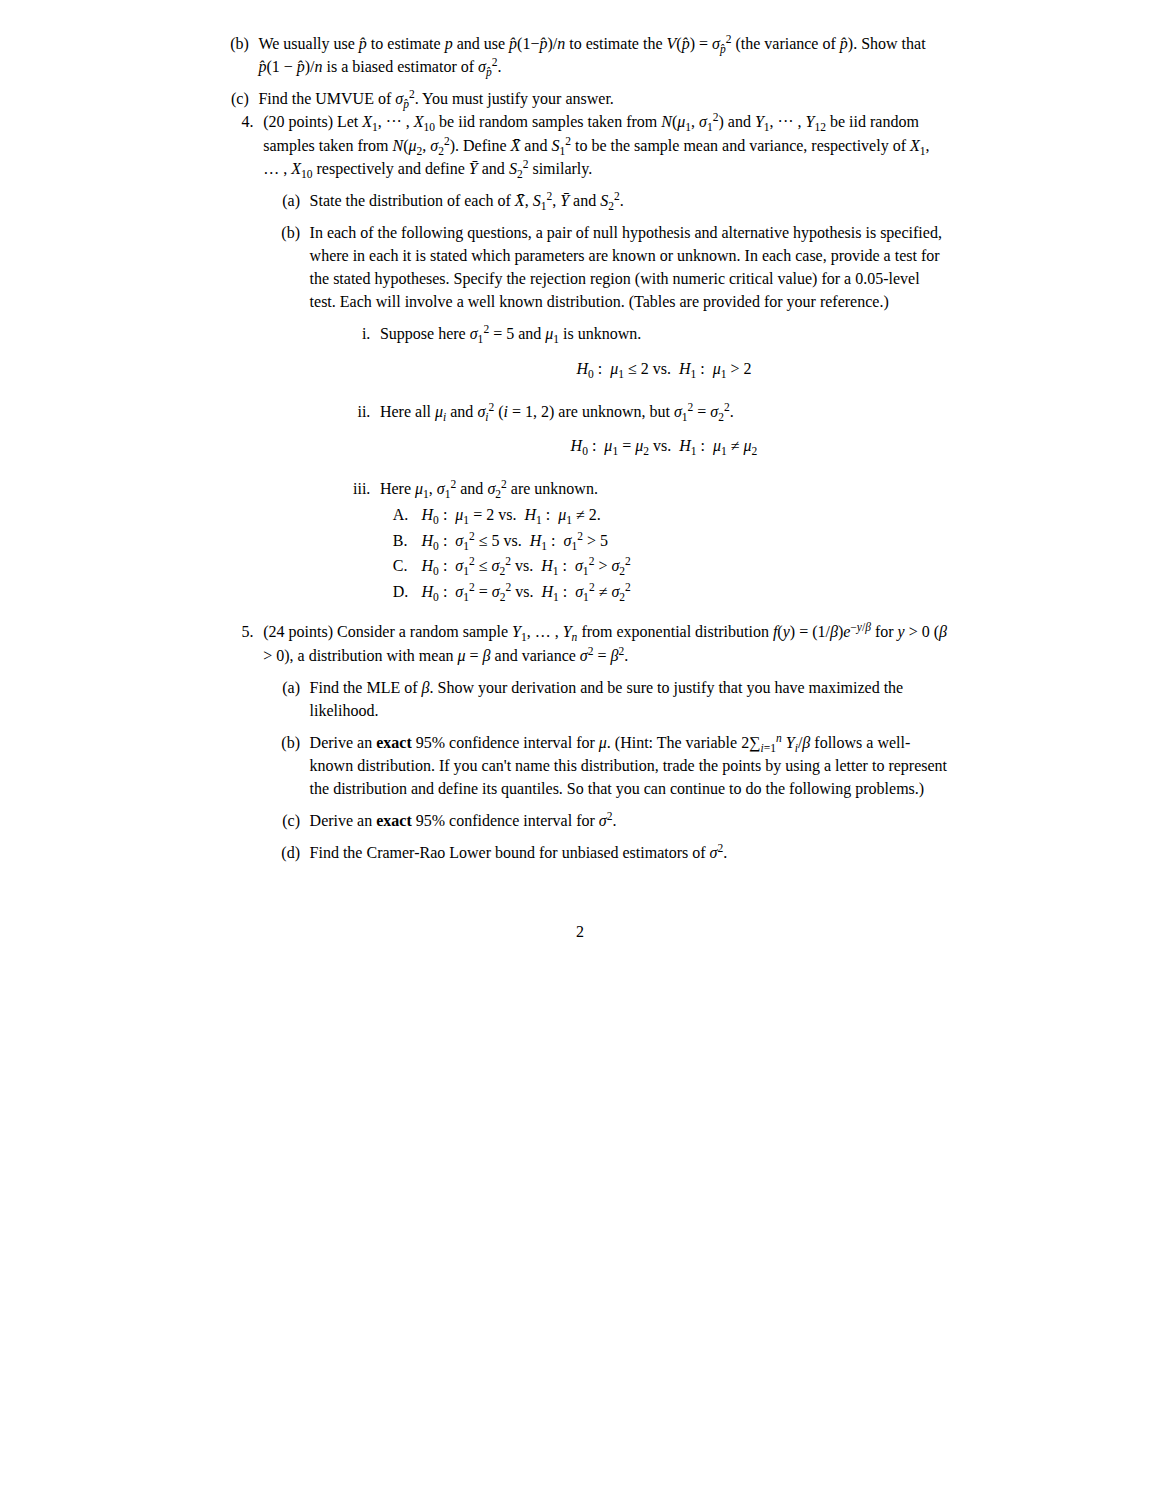(b) We usually use p̂ to estimate p and use p̂(1−p̂)/n to estimate the V(p̂) = σp̂2 (the variance of p̂). Show that p̂(1 − p̂)/n is a biased estimator of σp̂2.
(c) Find the UMVUE of σp̂2. You must justify your answer.
4.
(20 points) Let X1, ··· , X10 be iid random samples taken from N(μ1, σ12) and Y1, ··· , Y12 be iid random samples taken from N(μ2, σ22). Define X̄ and S12 to be the sample mean and variance, respectively of X1, … , X10 respectively and define Ȳ and S22 similarly.
(a) State the distribution of each of X̄, S12, Ȳ and S22.
(b)
In each of the following questions, a pair of null hypothesis and alternative hypothesis is specified, where in each it is stated which parameters are known or unknown. In each case, provide a test for the stated hypotheses. Specify the rejection region (with numeric critical value) for a 0.05-level test. Each will involve a well known distribution. (Tables are provided for your reference.)
i.
Suppose here σ12 = 5 and μ1 is unknown.
H0 : μ1 ≤ 2 vs. H1 : μ1 > 2
ii.
Here all μi and σi2 (i = 1, 2) are unknown, but σ12 = σ22.
H0 : μ1 = μ2 vs. H1 : μ1 ≠ μ2
iii.
Here μ1, σ12 and σ22 are unknown.
A. H0 : μ1 = 2 vs. H1 : μ1 ≠ 2.
B. H0 : σ12 ≤ 5 vs. H1 : σ12 > 5
C. H0 : σ12 ≤ σ22 vs. H1 : σ12 > σ22
D. H0 : σ12 = σ22 vs. H1 : σ12 ≠ σ22
5.
(24 points) Consider a random sample Y1, … , Yn from exponential distribution f(y) = (1/β)e−y/β for y > 0 (β > 0), a distribution with mean μ = β and variance σ2 = β2.
(a) Find the MLE of β. Show your derivation and be sure to justify that you have maximized the likelihood.
(b) Derive an exact 95% confidence interval for μ. (Hint: The variable 2∑i=1n Yi/β follows a well-known distribution. If you can't name this distribution, trade the points by using a letter to represent the distribution and define its quantiles. So that you can continue to do the following problems.)
(c) Derive an exact 95% confidence interval for σ2.
(d) Find the Cramer-Rao Lower bound for unbiased estimators of σ2.
2